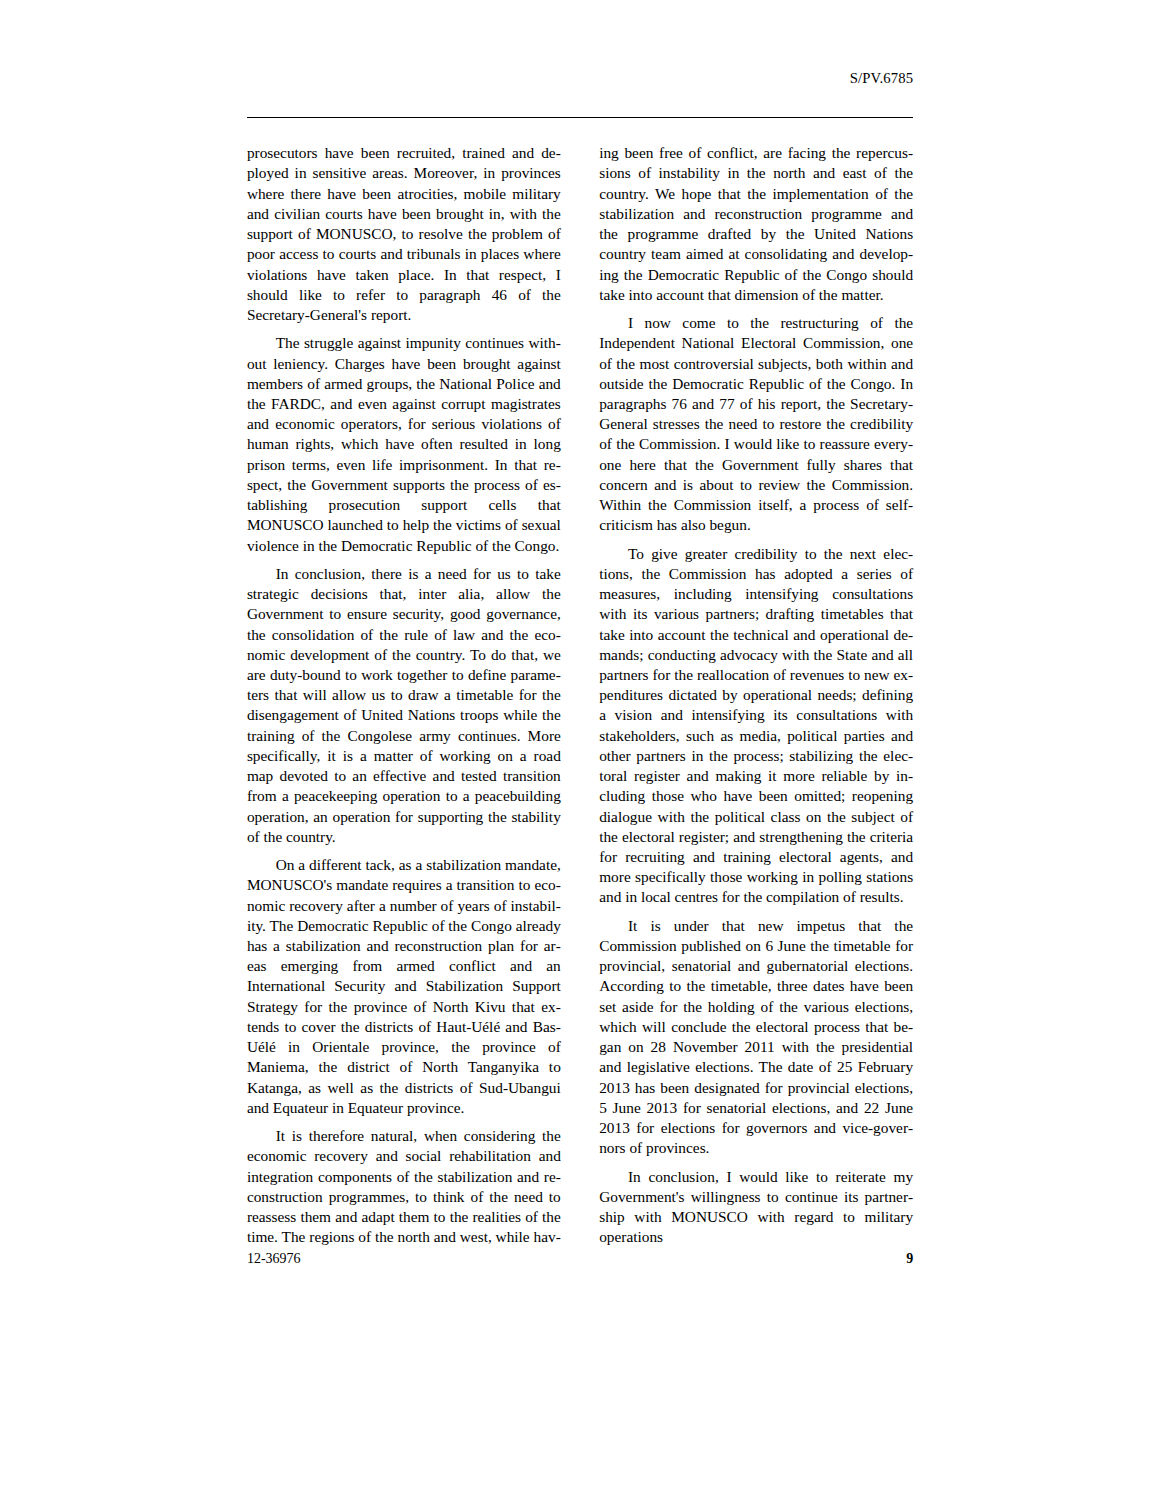S/PV.6785
prosecutors have been recruited, trained and deployed in sensitive areas. Moreover, in provinces where there have been atrocities, mobile military and civilian courts have been brought in, with the support of MONUSCO, to resolve the problem of poor access to courts and tribunals in places where violations have taken place. In that respect, I should like to refer to paragraph 46 of the Secretary-General's report.
The struggle against impunity continues without leniency. Charges have been brought against members of armed groups, the National Police and the FARDC, and even against corrupt magistrates and economic operators, for serious violations of human rights, which have often resulted in long prison terms, even life imprisonment. In that respect, the Government supports the process of establishing prosecution support cells that MONUSCO launched to help the victims of sexual violence in the Democratic Republic of the Congo.
In conclusion, there is a need for us to take strategic decisions that, inter alia, allow the Government to ensure security, good governance, the consolidation of the rule of law and the economic development of the country. To do that, we are duty-bound to work together to define parameters that will allow us to draw a timetable for the disengagement of United Nations troops while the training of the Congolese army continues. More specifically, it is a matter of working on a road map devoted to an effective and tested transition from a peacekeeping operation to a peacebuilding operation, an operation for supporting the stability of the country.
On a different tack, as a stabilization mandate, MONUSCO's mandate requires a transition to economic recovery after a number of years of instability. The Democratic Republic of the Congo already has a stabilization and reconstruction plan for areas emerging from armed conflict and an International Security and Stabilization Support Strategy for the province of North Kivu that extends to cover the districts of Haut-Uélé and Bas-Uélé in Orientale province, the province of Maniema, the district of North Tanganyika to Katanga, as well as the districts of Sud-Ubangui and Equateur in Equateur province.
It is therefore natural, when considering the economic recovery and social rehabilitation and integration components of the stabilization and reconstruction programmes, to think of the need to reassess them and adapt them to the realities of the time. The regions of the north and west, while having been free of conflict, are facing the repercussions of instability in the north and east of the country. We hope that the implementation of the stabilization and reconstruction programme and the programme drafted by the United Nations country team aimed at consolidating and developing the Democratic Republic of the Congo should take into account that dimension of the matter.
I now come to the restructuring of the Independent National Electoral Commission, one of the most controversial subjects, both within and outside the Democratic Republic of the Congo. In paragraphs 76 and 77 of his report, the Secretary-General stresses the need to restore the credibility of the Commission. I would like to reassure everyone here that the Government fully shares that concern and is about to review the Commission. Within the Commission itself, a process of self-criticism has also begun.
To give greater credibility to the next elections, the Commission has adopted a series of measures, including intensifying consultations with its various partners; drafting timetables that take into account the technical and operational demands; conducting advocacy with the State and all partners for the reallocation of revenues to new expenditures dictated by operational needs; defining a vision and intensifying its consultations with stakeholders, such as media, political parties and other partners in the process; stabilizing the electoral register and making it more reliable by including those who have been omitted; reopening dialogue with the political class on the subject of the electoral register; and strengthening the criteria for recruiting and training electoral agents, and more specifically those working in polling stations and in local centres for the compilation of results.
It is under that new impetus that the Commission published on 6 June the timetable for provincial, senatorial and gubernatorial elections. According to the timetable, three dates have been set aside for the holding of the various elections, which will conclude the electoral process that began on 28 November 2011 with the presidential and legislative elections. The date of 25 February 2013 has been designated for provincial elections, 5 June 2013 for senatorial elections, and 22 June 2013 for elections for governors and vice-governors of provinces.
In conclusion, I would like to reiterate my Government's willingness to continue its partnership with MONUSCO with regard to military operations
12-36976 9